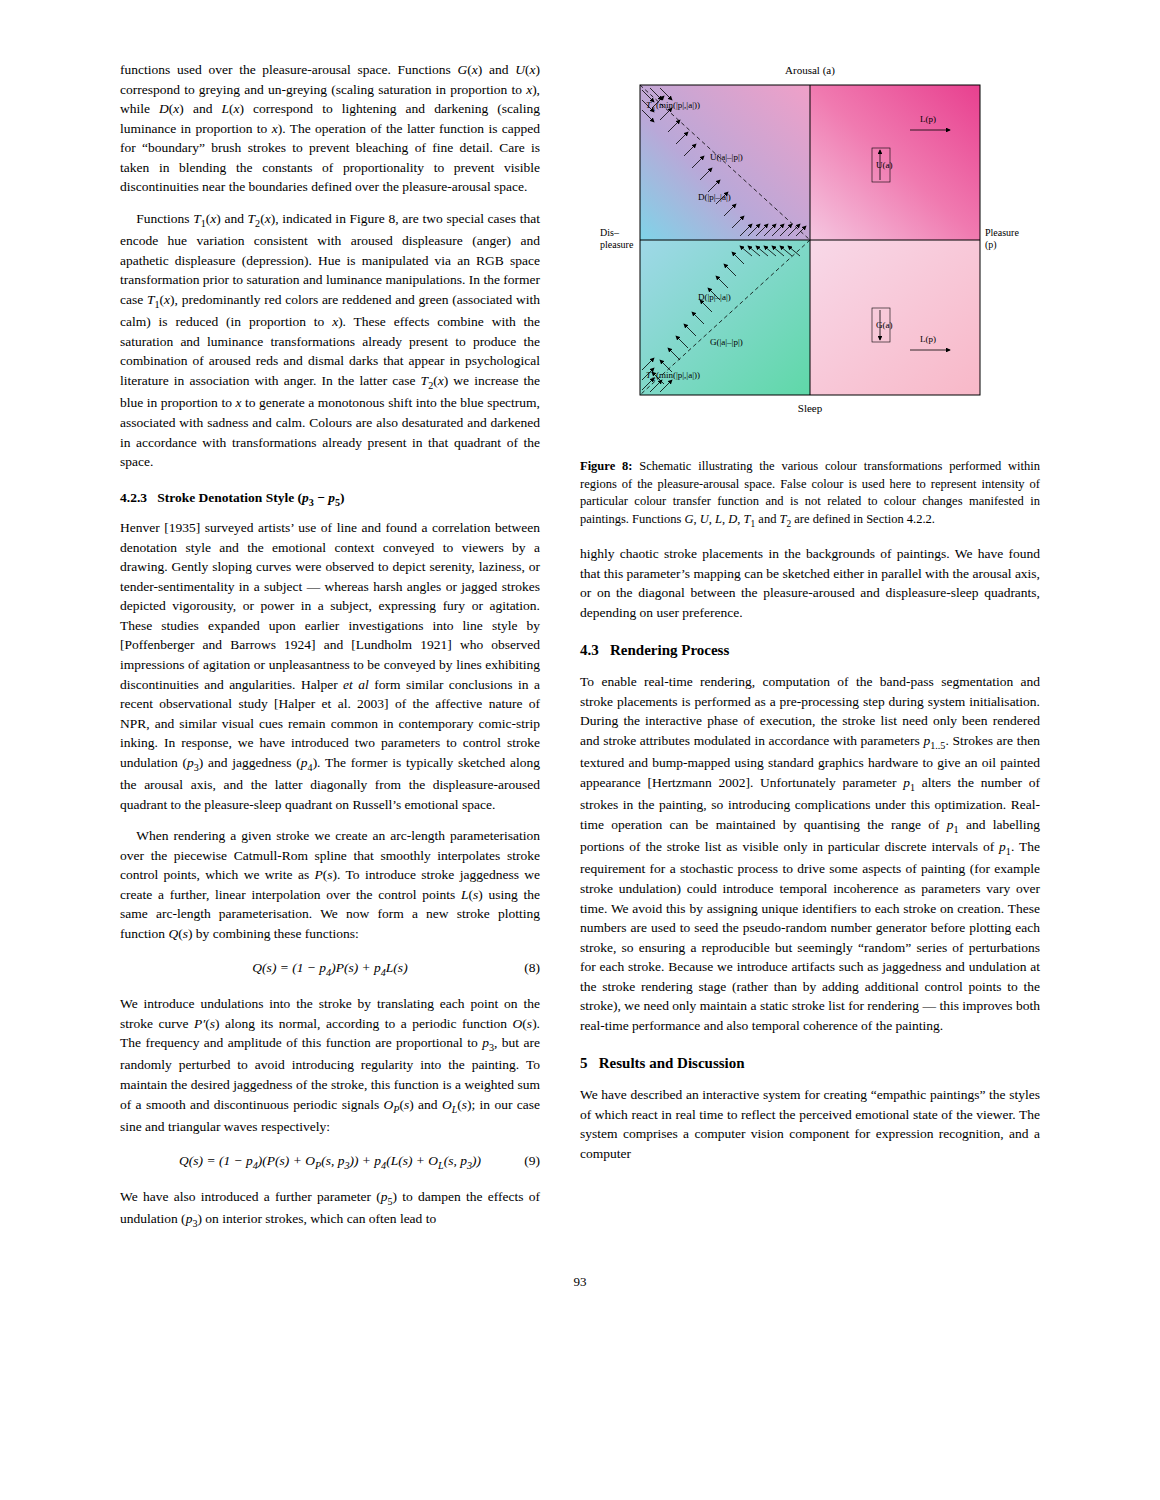functions used over the pleasure-arousal space. Functions G(x) and U(x) correspond to greying and un-greying (scaling saturation in proportion to x), while D(x) and L(x) correspond to lightening and darkening (scaling luminance in proportion to x). The operation of the latter function is capped for “boundary” brush strokes to prevent bleaching of fine detail. Care is taken in blending the constants of proportionality to prevent visible discontinuities near the boundaries defined over the pleasure-arousal space.
Functions T1(x) and T2(x), indicated in Figure 8, are two special cases that encode hue variation consistent with aroused displeasure (anger) and apathetic displeasure (depression). Hue is manipulated via an RGB space transformation prior to saturation and luminance manipulations. In the former case T1(x), predominantly red colors are reddened and green (associated with calm) is reduced (in proportion to x). These effects combine with the saturation and luminance transformations already present to produce the combination of aroused reds and dismal darks that appear in psychological literature in association with anger. In the latter case T2(x) we increase the blue in proportion to x to generate a monotonous shift into the blue spectrum, associated with sadness and calm. Colours are also desaturated and darkened in accordance with transformations already present in that quadrant of the space.
4.2.3 Stroke Denotation Style (p3 − p5)
Henver [1935] surveyed artists’ use of line and found a correlation between denotation style and the emotional context conveyed to viewers by a drawing. Gently sloping curves were observed to depict serenity, laziness, or tender-sentimentality in a subject — whereas harsh angles or jagged strokes depicted vigorousity, or power in a subject, expressing fury or agitation. These studies expanded upon earlier investigations into line style by [Poffenberger and Barrows 1924] and [Lundholm 1921] who observed impressions of agitation or unpleasantness to be conveyed by lines exhibiting discontinuities and angularities. Halper et al form similar conclusions in a recent observational study [Halper et al. 2003] of the affective nature of NPR, and similar visual cues remain common in contemporary comic-strip inking. In response, we have introduced two parameters to control stroke undulation (p3) and jaggedness (p4). The former is typically sketched along the arousal axis, and the latter diagonally from the displeasure-aroused quadrant to the pleasure-sleep quadrant on Russell’s emotional space.
When rendering a given stroke we create an arc-length parameterisation over the piecewise Catmull-Rom spline that smoothly interpolates stroke control points, which we write as P(s). To introduce stroke jaggedness we create a further, linear interpolation over the control points L(s) using the same arc-length parameterisation. We now form a new stroke plotting function Q(s) by combining these functions:
Q(s) = (1 − p4)P(s) + p4L(s) (8)
We introduce undulations into the stroke by translating each point on the stroke curve P′(s) along its normal, according to a periodic function O(s). The frequency and amplitude of this function are proportional to p3, but are randomly perturbed to avoid introducing regularity into the painting. To maintain the desired jaggedness of the stroke, this function is a weighted sum of a smooth and discontinuous periodic signals OP(s) and OL(s); in our case sine and triangular waves respectively:
Q(s) = (1 − p4)(P(s) + OP(s, p3)) + p4(L(s) + OL(s, p3)) (9)
We have also introduced a further parameter (p5) to dampen the effects of undulation (p3) on interior strokes, which can often lead to
Arousal (a) Dis– pleasure Pleasure (p) Sleep T 1 (min(|p|,|a|)) T 2 (min(|p|,|a|)) U(|a|–|p|) D(|p|–|a|) D(|p|–|a|) G(|a|–|p|) U(a) G(a) L(p) L(p)
Figure 8: Schematic illustrating the various colour transformations performed within regions of the pleasure-arousal space. False colour is used here to represent intensity of particular colour transfer function and is not related to colour changes manifested in paintings. Functions G, U, L, D, T1 and T2 are defined in Section 4.2.2.
highly chaotic stroke placements in the backgrounds of paintings. We have found that this parameter’s mapping can be sketched either in parallel with the arousal axis, or on the diagonal between the pleasure-aroused and displeasure-sleep quadrants, depending on user preference.
4.3 Rendering Process
To enable real-time rendering, computation of the band-pass segmentation and stroke placements is performed as a pre-processing step during system initialisation. During the interactive phase of execution, the stroke list need only been rendered and stroke attributes modulated in accordance with parameters p1..5. Strokes are then textured and bump-mapped using standard graphics hardware to give an oil painted appearance [Hertzmann 2002]. Unfortunately parameter p1 alters the number of strokes in the painting, so introducing complications under this optimization. Real-time operation can be maintained by quantising the range of p1 and labelling portions of the stroke list as visible only in particular discrete intervals of p1. The requirement for a stochastic process to drive some aspects of painting (for example stroke undulation) could introduce temporal incoherence as parameters vary over time. We avoid this by assigning unique identifiers to each stroke on creation. These numbers are used to seed the pseudo-random number generator before plotting each stroke, so ensuring a reproducible but seemingly “random” series of perturbations for each stroke. Because we introduce artifacts such as jaggedness and undulation at the stroke rendering stage (rather than by adding additional control points to the stroke), we need only maintain a static stroke list for rendering — this improves both real-time performance and also temporal coherence of the painting.
5 Results and Discussion
We have described an interactive system for creating “empathic paintings” the styles of which react in real time to reflect the perceived emotional state of the viewer. The system comprises a computer vision component for expression recognition, and a computer
93